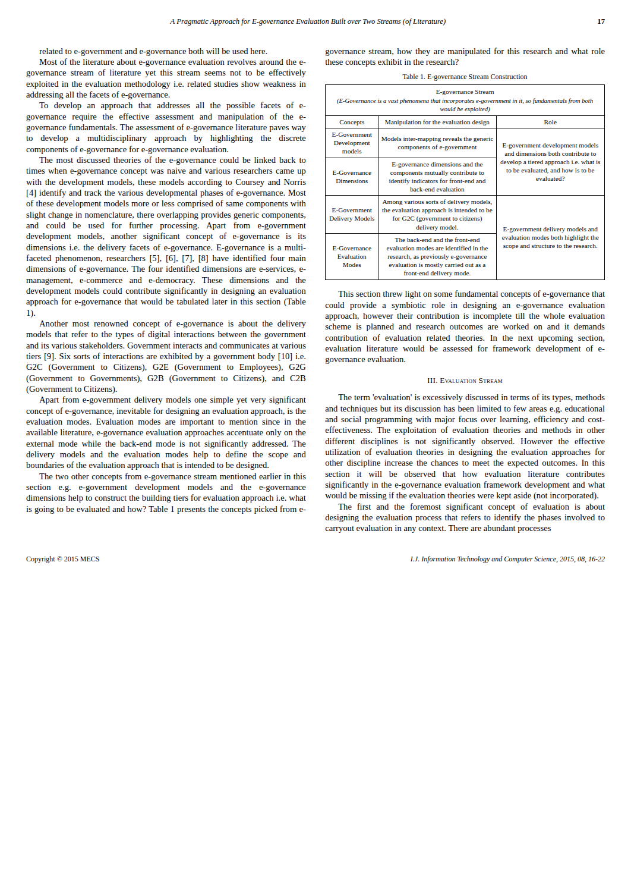A Pragmatic Approach for E-governance Evaluation Built over Two Streams (of Literature)
17
related to e-government and e-governance both will be used here.
Most of the literature about e-governance evaluation revolves around the e-governance stream of literature yet this stream seems not to be effectively exploited in the evaluation methodology i.e. related studies show weakness in addressing all the facets of e-governance.
To develop an approach that addresses all the possible facets of e-governance require the effective assessment and manipulation of the e-governance fundamentals. The assessment of e-governance literature paves way to develop a multidisciplinary approach by highlighting the discrete components of e-governance for e-governance evaluation.
The most discussed theories of the e-governance could be linked back to times when e-governance concept was naive and various researchers came up with the development models, these models according to Coursey and Norris [4] identify and track the various developmental phases of e-governance. Most of these development models more or less comprised of same components with slight change in nomenclature, there overlapping provides generic components, and could be used for further processing. Apart from e-government development models, another significant concept of e-governance is its dimensions i.e. the delivery facets of e-governance. E-governance is a multi-faceted phenomenon, researchers [5], [6], [7], [8] have identified four main dimensions of e-governance. The four identified dimensions are e-services, e-management, e-commerce and e-democracy. These dimensions and the development models could contribute significantly in designing an evaluation approach for e-governance that would be tabulated later in this section (Table 1).
Another most renowned concept of e-governance is about the delivery models that refer to the types of digital interactions between the government and its various stakeholders. Government interacts and communicates at various tiers [9]. Six sorts of interactions are exhibited by a government body [10] i.e. G2C (Government to Citizens), G2E (Government to Employees), G2G (Government to Governments), G2B (Government to Citizens), and C2B (Government to Citizens).
Apart from e-government delivery models one simple yet very significant concept of e-governance, inevitable for designing an evaluation approach, is the evaluation modes. Evaluation modes are important to mention since in the available literature, e-governance evaluation approaches accentuate only on the external mode while the back-end mode is not significantly addressed. The delivery models and the evaluation modes help to define the scope and boundaries of the evaluation approach that is intended to be designed.
The two other concepts from e-governance stream mentioned earlier in this section e.g. e-government development models and the e-governance dimensions help to construct the building tiers for evaluation approach i.e. what is going to be evaluated and how? Table 1 presents the concepts picked from e-governance stream, how they are manipulated for this research and what role these concepts exhibit in the research?
Table 1. E-governance Stream Construction
| E-governance Stream (E-Governance is a vast phenomena that incorporates e-government in it, so fundamentals from both would be exploited) |
| Concepts | Manipulation for the evaluation design | Role |
| E-Government Development models | Models inter-mapping reveals the generic components of e-government | E-government development models and dimensions both contribute to develop a tiered approach i.e. what is to be evaluated, and how is to be evaluated? |
| E-Governance Dimensions | E-governance dimensions and the components mutually contribute to identify indicators for front-end and back-end evaluation |
| E-Government Delivery Models | Among various sorts of delivery models, the evaluation approach is intended to be for G2C (government to citizens) delivery model. | E-government delivery models and evaluation modes both highlight the scope and structure to the research. |
| E-Governance Evaluation Modes | The back-end and the front-end evaluation modes are identified in the research, as previously e-governance evaluation is mostly carried out as a front-end delivery mode. |
This section threw light on some fundamental concepts of e-governance that could provide a symbiotic role in designing an e-governance evaluation approach, however their contribution is incomplete till the whole evaluation scheme is planned and research outcomes are worked on and it demands contribution of evaluation related theories. In the next upcoming section, evaluation literature would be assessed for framework development of e-governance evaluation.
III. Evaluation Stream
The term 'evaluation' is excessively discussed in terms of its types, methods and techniques but its discussion has been limited to few areas e.g. educational and social programming with major focus over learning, efficiency and cost-effectiveness. The exploitation of evaluation theories and methods in other different disciplines is not significantly observed. However the effective utilization of evaluation theories in designing the evaluation approaches for other discipline increase the chances to meet the expected outcomes. In this section it will be observed that how evaluation literature contributes significantly in the e-governance evaluation framework development and what would be missing if the evaluation theories were kept aside (not incorporated).
The first and the foremost significant concept of evaluation is about designing the evaluation process that refers to identify the phases involved to carryout evaluation in any context. There are abundant processes
Copyright © 2015 MECS
I.J. Information Technology and Computer Science, 2015, 08, 16-22